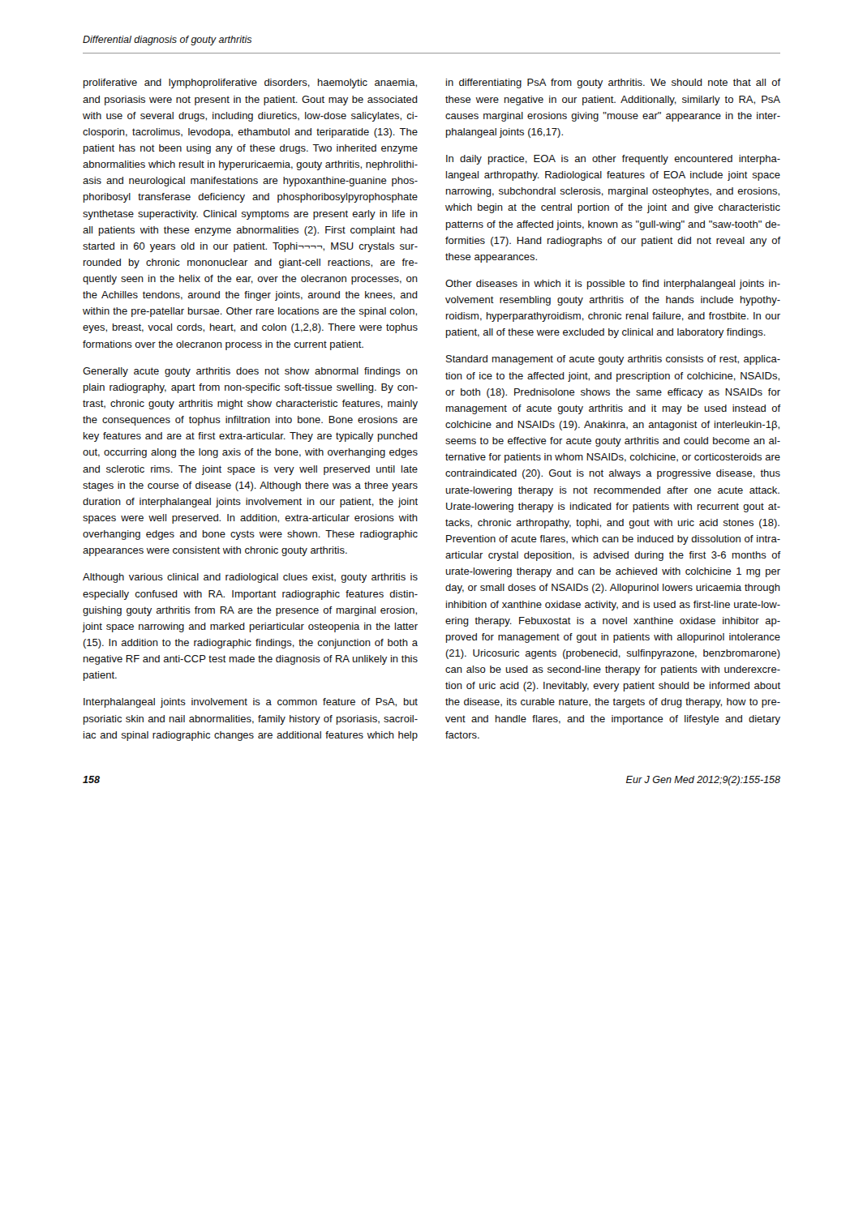Differential diagnosis of gouty arthritis
proliferative and lymphoproliferative disorders, haemolytic anaemia, and psoriasis were not present in the patient. Gout may be associated with use of several drugs, including diuretics, low-dose salicylates, ciclosporin, tacrolimus, levodopa, ethambutol and teriparatide (13). The patient has not been using any of these drugs. Two inherited enzyme abnormalities which result in hyperuricaemia, gouty arthritis, nephrolithiasis and neurological manifestations are hypoxanthine-guanine phosphoribosyl transferase deficiency and phosphoribosylpyrophosphate synthetase superactivity. Clinical symptoms are present early in life in all patients with these enzyme abnormalities (2). First complaint had started in 60 years old in our patient. Tophi¬¬¬¬, MSU crystals surrounded by chronic mononuclear and giant-cell reactions, are frequently seen in the helix of the ear, over the olecranon processes, on the Achilles tendons, around the finger joints, around the knees, and within the pre-patellar bursae. Other rare locations are the spinal colon, eyes, breast, vocal cords, heart, and colon (1,2,8). There were tophus formations over the olecranon process in the current patient.
Generally acute gouty arthritis does not show abnormal findings on plain radiography, apart from non-specific soft-tissue swelling. By contrast, chronic gouty arthritis might show characteristic features, mainly the consequences of tophus infiltration into bone. Bone erosions are key features and are at first extra-articular. They are typically punched out, occurring along the long axis of the bone, with overhanging edges and sclerotic rims. The joint space is very well preserved until late stages in the course of disease (14). Although there was a three years duration of interphalangeal joints involvement in our patient, the joint spaces were well preserved. In addition, extra-articular erosions with overhanging edges and bone cysts were shown. These radiographic appearances were consistent with chronic gouty arthritis.
Although various clinical and radiological clues exist, gouty arthritis is especially confused with RA. Important radiographic features distinguishing gouty arthritis from RA are the presence of marginal erosion, joint space narrowing and marked periarticular osteopenia in the latter (15). In addition to the radiographic findings, the conjunction of both a negative RF and anti-CCP test made the diagnosis of RA unlikely in this patient.
Interphalangeal joints involvement is a common feature of PsA, but psoriatic skin and nail abnormalities, family history of psoriasis, sacroiliac and spinal radiographic changes are additional features which help in differentiating PsA from gouty arthritis. We should note that all of these were negative in our patient. Additionally, similarly to RA, PsA causes marginal erosions giving "mouse ear" appearance in the interphalangeal joints (16,17).
In daily practice, EOA is an other frequently encountered interphalangeal arthropathy. Radiological features of EOA include joint space narrowing, subchondral sclerosis, marginal osteophytes, and erosions, which begin at the central portion of the joint and give characteristic patterns of the affected joints, known as "gull-wing" and "saw-tooth" deformities (17). Hand radiographs of our patient did not reveal any of these appearances.
Other diseases in which it is possible to find interphalangeal joints involvement resembling gouty arthritis of the hands include hypothyroidism, hyperparathyroidism, chronic renal failure, and frostbite. In our patient, all of these were excluded by clinical and laboratory findings.
Standard management of acute gouty arthritis consists of rest, application of ice to the affected joint, and prescription of colchicine, NSAIDs, or both (18). Prednisolone shows the same efficacy as NSAIDs for management of acute gouty arthritis and it may be used instead of colchicine and NSAIDs (19). Anakinra, an antagonist of interleukin-1β, seems to be effective for acute gouty arthritis and could become an alternative for patients in whom NSAIDs, colchicine, or corticosteroids are contraindicated (20). Gout is not always a progressive disease, thus urate-lowering therapy is not recommended after one acute attack. Urate-lowering therapy is indicated for patients with recurrent gout attacks, chronic arthropathy, tophi, and gout with uric acid stones (18). Prevention of acute flares, which can be induced by dissolution of intra-articular crystal deposition, is advised during the first 3-6 months of urate-lowering therapy and can be achieved with colchicine 1 mg per day, or small doses of NSAIDs (2). Allopurinol lowers uricaemia through inhibition of xanthine oxidase activity, and is used as first-line urate-lowering therapy. Febuxostat is a novel xanthine oxidase inhibitor approved for management of gout in patients with allopurinol intolerance (21). Uricosuric agents (probenecid, sulfinpyrazone, benzbromarone) can also be used as second-line therapy for patients with underexcretion of uric acid (2). Inevitably, every patient should be informed about the disease, its curable nature, the targets of drug therapy, how to prevent and handle flares, and the importance of lifestyle and dietary factors.
158 Eur J Gen Med 2012;9(2):155-158